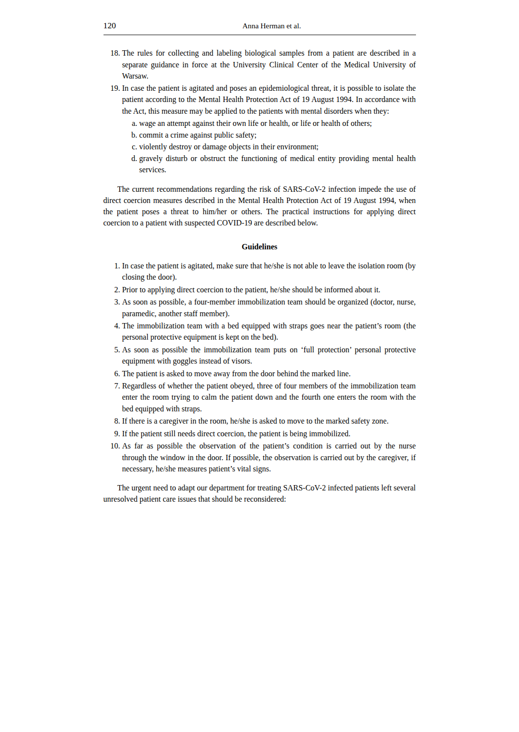120 Anna Herman et al.
The rules for collecting and labeling biological samples from a patient are described in a separate guidance in force at the University Clinical Center of the Medical University of Warsaw.
In case the patient is agitated and poses an epidemiological threat, it is possible to isolate the patient according to the Mental Health Protection Act of 19 August 1994. In accordance with the Act, this measure may be applied to the patients with mental disorders when they:
wage an attempt against their own life or health, or life or health of others;
commit a crime against public safety;
violently destroy or damage objects in their environment;
gravely disturb or obstruct the functioning of medical entity providing mental health services.
The current recommendations regarding the risk of SARS-CoV-2 infection impede the use of direct coercion measures described in the Mental Health Protection Act of 19 August 1994, when the patient poses a threat to him/her or others. The practical instructions for applying direct coercion to a patient with suspected COVID-19 are described below.
Guidelines
In case the patient is agitated, make sure that he/she is not able to leave the isolation room (by closing the door).
Prior to applying direct coercion to the patient, he/she should be informed about it.
As soon as possible, a four-member immobilization team should be organized (doctor, nurse, paramedic, another staff member).
The immobilization team with a bed equipped with straps goes near the patient’s room (the personal protective equipment is kept on the bed).
As soon as possible the immobilization team puts on ‘full protection’ personal protective equipment with goggles instead of visors.
The patient is asked to move away from the door behind the marked line.
Regardless of whether the patient obeyed, three of four members of the immobilization team enter the room trying to calm the patient down and the fourth one enters the room with the bed equipped with straps.
If there is a caregiver in the room, he/she is asked to move to the marked safety zone.
If the patient still needs direct coercion, the patient is being immobilized.
As far as possible the observation of the patient’s condition is carried out by the nurse through the window in the door. If possible, the observation is carried out by the caregiver, if necessary, he/she measures patient’s vital signs.
The urgent need to adapt our department for treating SARS-CoV-2 infected patients left several unresolved patient care issues that should be reconsidered: